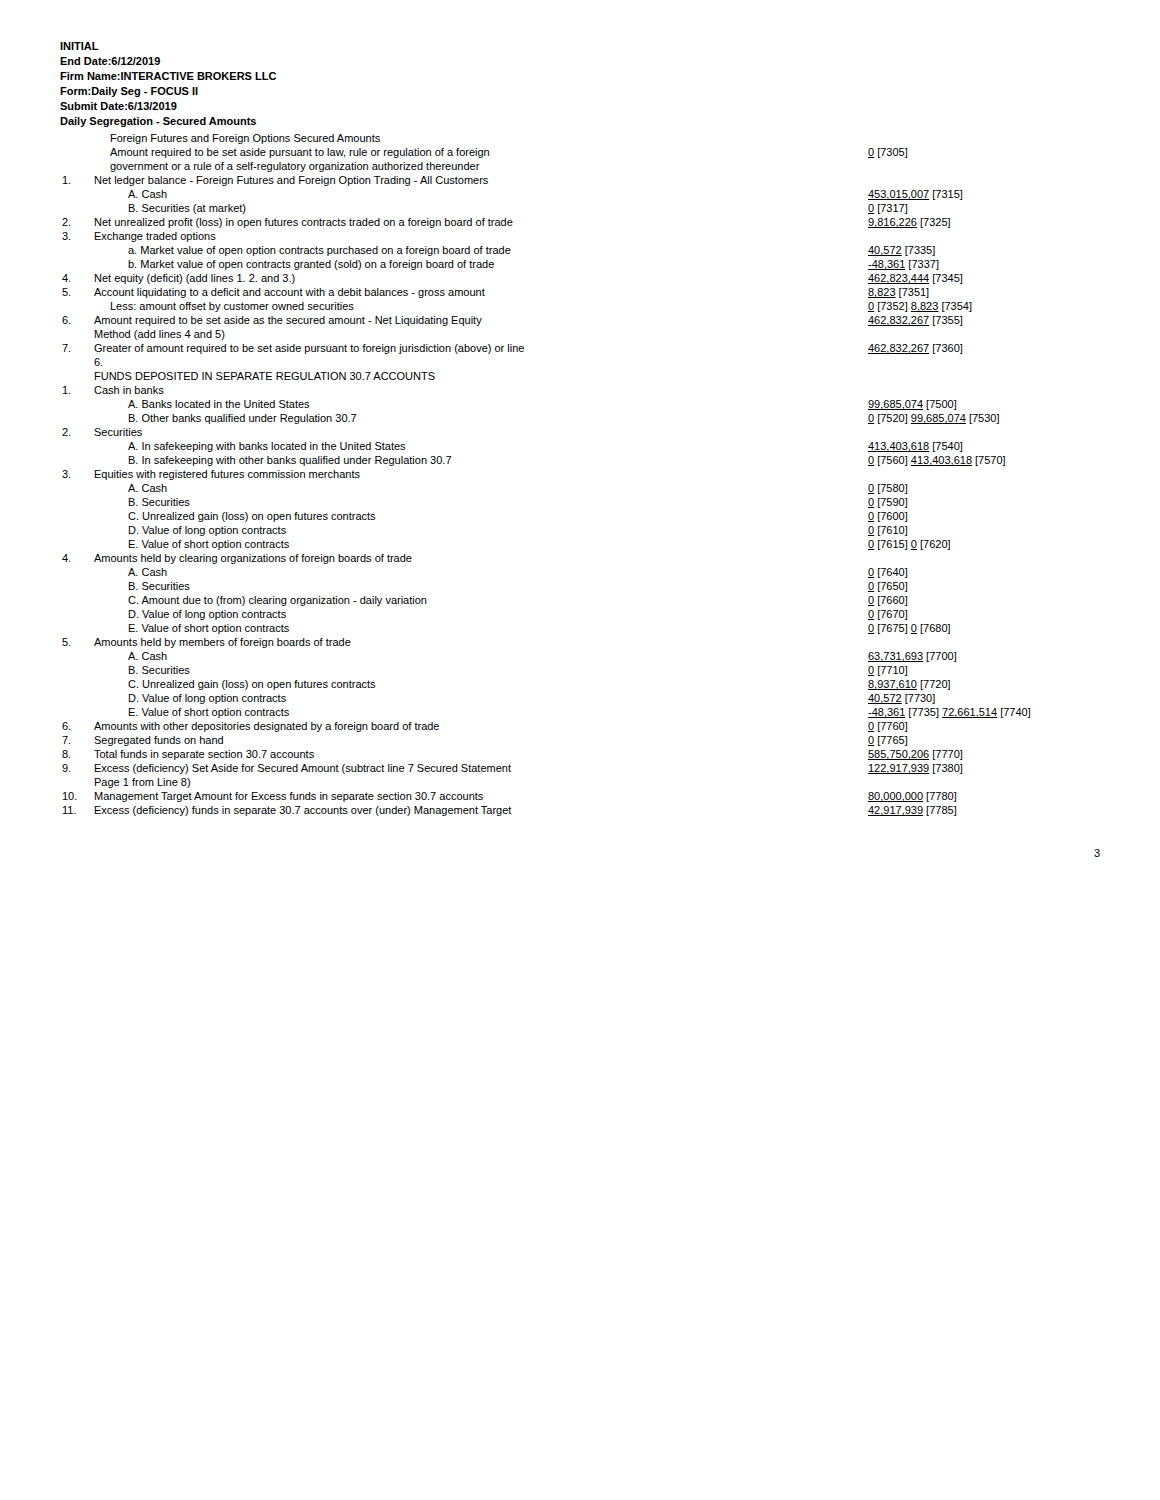INITIAL
End Date:6/12/2019
Firm Name:INTERACTIVE BROKERS LLC
Form:Daily Seg - FOCUS II
Submit Date:6/13/2019
Daily Segregation - Secured Amounts
| | Foreign Futures and Foreign Options Secured Amounts | |
| | Amount required to be set aside pursuant to law, rule or regulation of a foreign | 0 [7305] |
| | government or a rule of a self-regulatory organization authorized thereunder | |
| 1. | Net ledger balance - Foreign Futures and Foreign Option Trading - All Customers | |
| | A. Cash | 453,015,007 [7315] |
| | B. Securities (at market) | 0 [7317] |
| 2. | Net unrealized profit (loss) in open futures contracts traded on a foreign board of trade | 9,816,226 [7325] |
| 3. | Exchange traded options | |
| | a. Market value of open option contracts purchased on a foreign board of trade | 40,572 [7335] |
| | b. Market value of open contracts granted (sold) on a foreign board of trade | -48,361 [7337] |
| 4. | Net equity (deficit) (add lines 1. 2. and 3.) | 462,823,444 [7345] |
| 5. | Account liquidating to a deficit and account with a debit balances - gross amount | 8,823 [7351] |
| | Less: amount offset by customer owned securities | 0 [7352] 8,823 [7354] |
| 6. | Amount required to be set aside as the secured amount - Net Liquidating Equity | 462,832,267 [7355] |
| | Method (add lines 4 and 5) | |
| 7. | Greater of amount required to be set aside pursuant to foreign jurisdiction (above) or line | 462,832,267 [7360] |
| | 6. | |
| | FUNDS DEPOSITED IN SEPARATE REGULATION 30.7 ACCOUNTS | |
| 1. | Cash in banks | |
| | A. Banks located in the United States | 99,685,074 [7500] |
| | B. Other banks qualified under Regulation 30.7 | 0 [7520] 99,685,074 [7530] |
| 2. | Securities | |
| | A. In safekeeping with banks located in the United States | 413,403,618 [7540] |
| | B. In safekeeping with other banks qualified under Regulation 30.7 | 0 [7560] 413,403,618 [7570] |
| 3. | Equities with registered futures commission merchants | |
| | A. Cash | 0 [7580] |
| | B. Securities | 0 [7590] |
| | C. Unrealized gain (loss) on open futures contracts | 0 [7600] |
| | D. Value of long option contracts | 0 [7610] |
| | E. Value of short option contracts | 0 [7615] 0 [7620] |
| 4. | Amounts held by clearing organizations of foreign boards of trade | |
| | A. Cash | 0 [7640] |
| | B. Securities | 0 [7650] |
| | C. Amount due to (from) clearing organization - daily variation | 0 [7660] |
| | D. Value of long option contracts | 0 [7670] |
| | E. Value of short option contracts | 0 [7675] 0 [7680] |
| 5. | Amounts held by members of foreign boards of trade | |
| | A. Cash | 63,731,693 [7700] |
| | B. Securities | 0 [7710] |
| | C. Unrealized gain (loss) on open futures contracts | 8,937,610 [7720] |
| | D. Value of long option contracts | 40,572 [7730] |
| | E. Value of short option contracts | -48,361 [7735] 72,661,514 [7740] |
| 6. | Amounts with other depositories designated by a foreign board of trade | 0 [7760] |
| 7. | Segregated funds on hand | 0 [7765] |
| 8. | Total funds in separate section 30.7 accounts | 585,750,206 [7770] |
| 9. | Excess (deficiency) Set Aside for Secured Amount (subtract line 7 Secured Statement | 122,917,939 [7380] |
| | Page 1 from Line 8) | |
| 10. | Management Target Amount for Excess funds in separate section 30.7 accounts | 80,000,000 [7780] |
| 11. | Excess (deficiency) funds in separate 30.7 accounts over (under) Management Target | 42,917,939 [7785] |
3